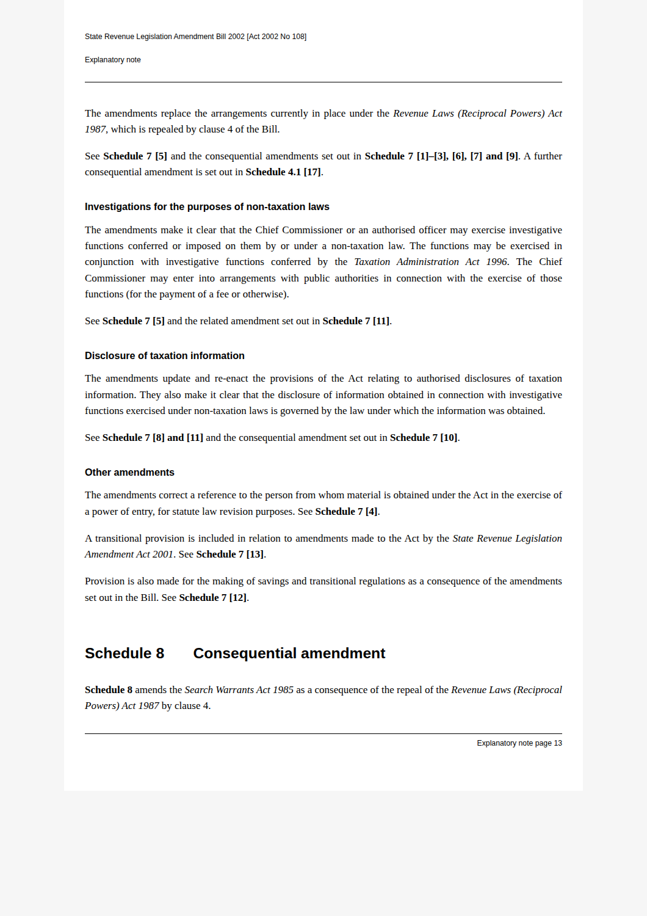State Revenue Legislation Amendment Bill 2002 [Act 2002 No 108]
Explanatory note
The amendments replace the arrangements currently in place under the Revenue Laws (Reciprocal Powers) Act 1987, which is repealed by clause 4 of the Bill.
See Schedule 7 [5] and the consequential amendments set out in Schedule 7 [1]–[3], [6], [7] and [9]. A further consequential amendment is set out in Schedule 4.1 [17].
Investigations for the purposes of non-taxation laws
The amendments make it clear that the Chief Commissioner or an authorised officer may exercise investigative functions conferred or imposed on them by or under a non-taxation law. The functions may be exercised in conjunction with investigative functions conferred by the Taxation Administration Act 1996. The Chief Commissioner may enter into arrangements with public authorities in connection with the exercise of those functions (for the payment of a fee or otherwise).
See Schedule 7 [5] and the related amendment set out in Schedule 7 [11].
Disclosure of taxation information
The amendments update and re-enact the provisions of the Act relating to authorised disclosures of taxation information. They also make it clear that the disclosure of information obtained in connection with investigative functions exercised under non-taxation laws is governed by the law under which the information was obtained.
See Schedule 7 [8] and [11] and the consequential amendment set out in Schedule 7 [10].
Other amendments
The amendments correct a reference to the person from whom material is obtained under the Act in the exercise of a power of entry, for statute law revision purposes. See Schedule 7 [4].
A transitional provision is included in relation to amendments made to the Act by the State Revenue Legislation Amendment Act 2001. See Schedule 7 [13].
Provision is also made for the making of savings and transitional regulations as a consequence of the amendments set out in the Bill. See Schedule 7 [12].
Schedule 8 Consequential amendment
Schedule 8 amends the Search Warrants Act 1985 as a consequence of the repeal of the Revenue Laws (Reciprocal Powers) Act 1987 by clause 4.
Explanatory note page 13